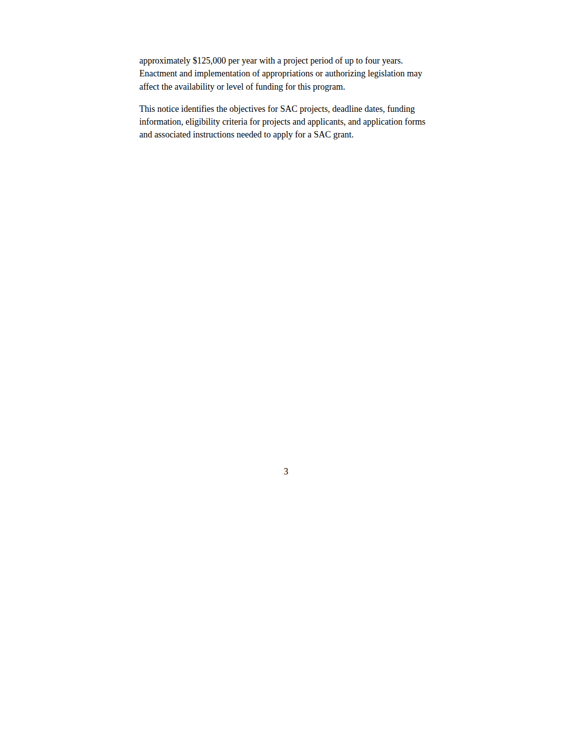approximately $125,000 per year with a project period of up to four years. Enactment and implementation of appropriations or authorizing legislation may affect the availability or level of funding for this program.
This notice identifies the objectives for SAC projects, deadline dates, funding information, eligibility criteria for projects and applicants, and application forms and associated instructions needed to apply for a SAC grant.
3